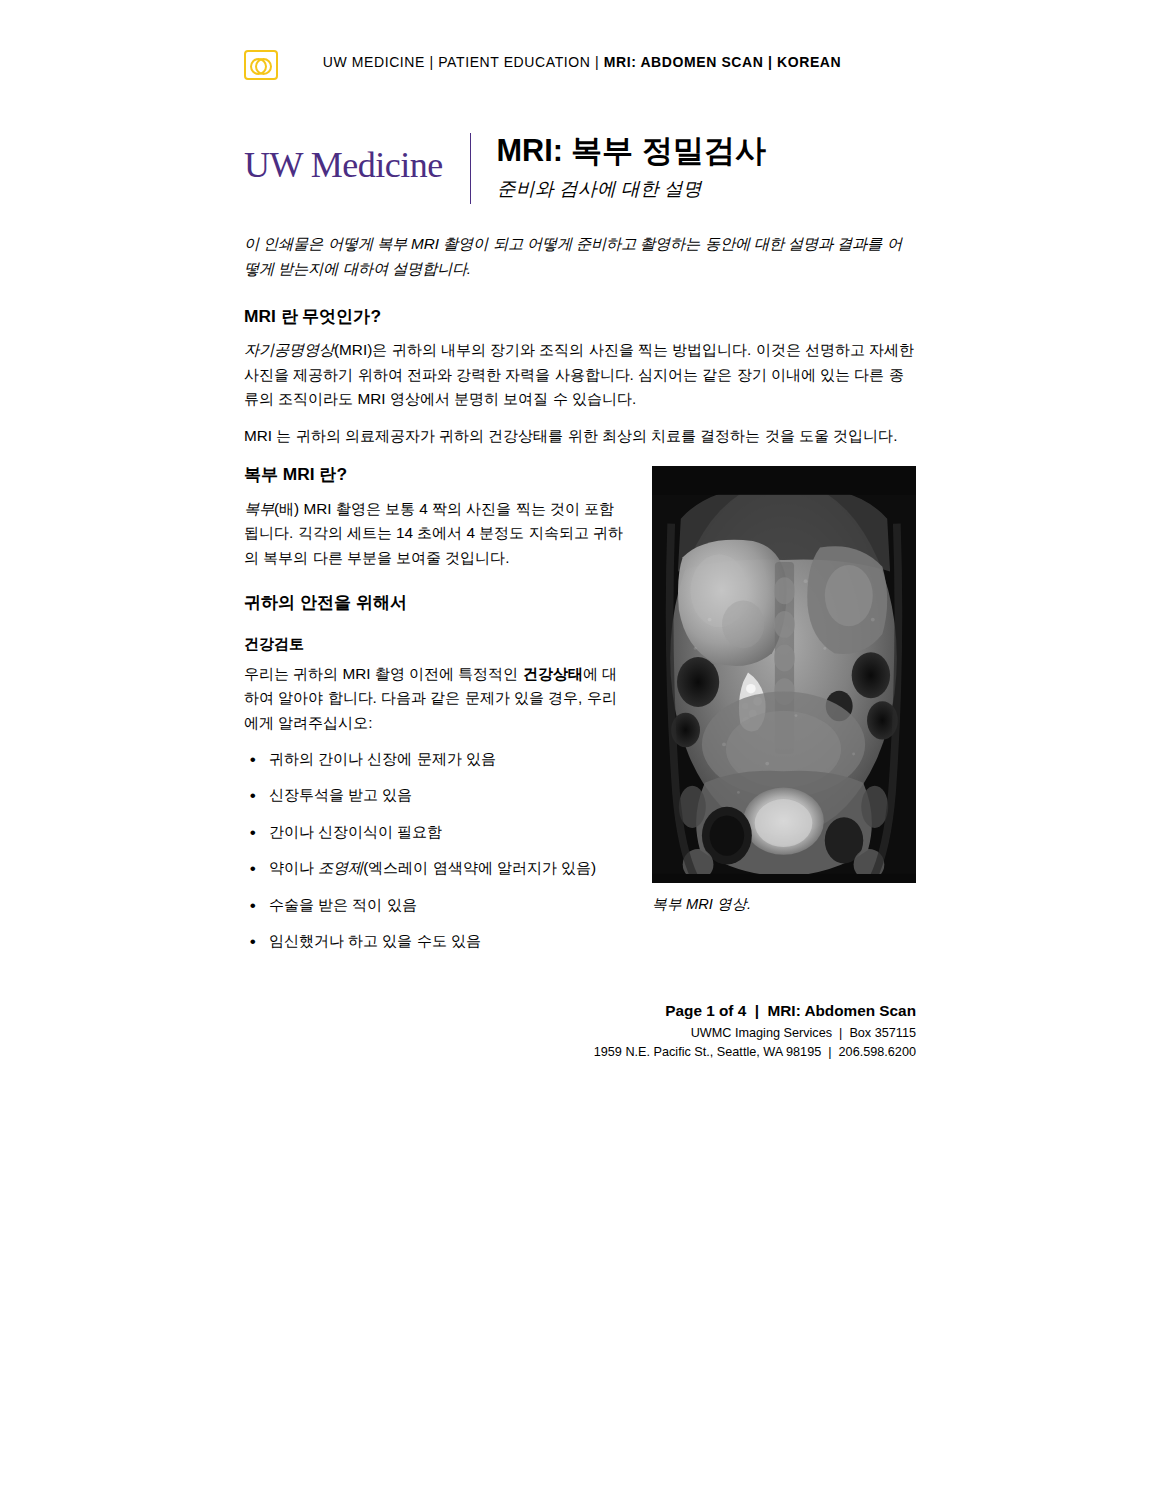UW MEDICINE | PATIENT EDUCATION | MRI: ABDOMEN SCAN | KOREAN
UW Medicine
MRI: 복부 정밀검사
준비와 검사에 대한 설명
이 인쇄물은 어떻게 복부 MRI 촬영이 되고 어떻게 준비하고 촬영하는 동안에 대한 설명과 결과를 어떻게 받는지에 대하여 설명합니다.
MRI 란 무엇인가?
자기공명영상(MRI)은 귀하의 내부의 장기와 조직의 사진을 찍는 방법입니다. 이것은 선명하고 자세한 사진을 제공하기 위하여 전파와 강력한 자력을 사용합니다. 심지어는 같은 장기 이내에 있는 다른 종류의 조직이라도 MRI 영상에서 분명히 보여질 수 있습니다.
MRI 는 귀하의 의료제공자가 귀하의 건강상태를 위한 최상의 치료를 결정하는 것을 도울 것입니다.
복부 MRI 란?
복부(배) MRI 촬영은 보통 4 짝의 사진을 찍는 것이 포함됩니다. 긱각의 세트는 14 초에서 4 분정도 지속되고 귀하의 복부의 다른 부분을 보여줄 것입니다.
귀하의 안전을 위해서
건강검토
우리는 귀하의 MRI 촬영 이전에 특정적인 건강상태에 대하여 알아야 합니다. 다음과 같은 문제가 있을 경우, 우리에게 알려주십시오:
귀하의 간이나 신장에 문제가 있음
신장투석을 받고 있음
간이나 신장이식이 필요함
약이나 조영제(엑스레이 염색약에 알러지가 있음)
수술을 받은 적이 있음
임신했거나 하고 있을 수도 있음
복부 MRI 영상.
Page 1 of 4 | MRI: Abdomen Scan
UWMC Imaging Services | Box 357115
1959 N.E. Pacific St., Seattle, WA 98195 | 206.598.6200